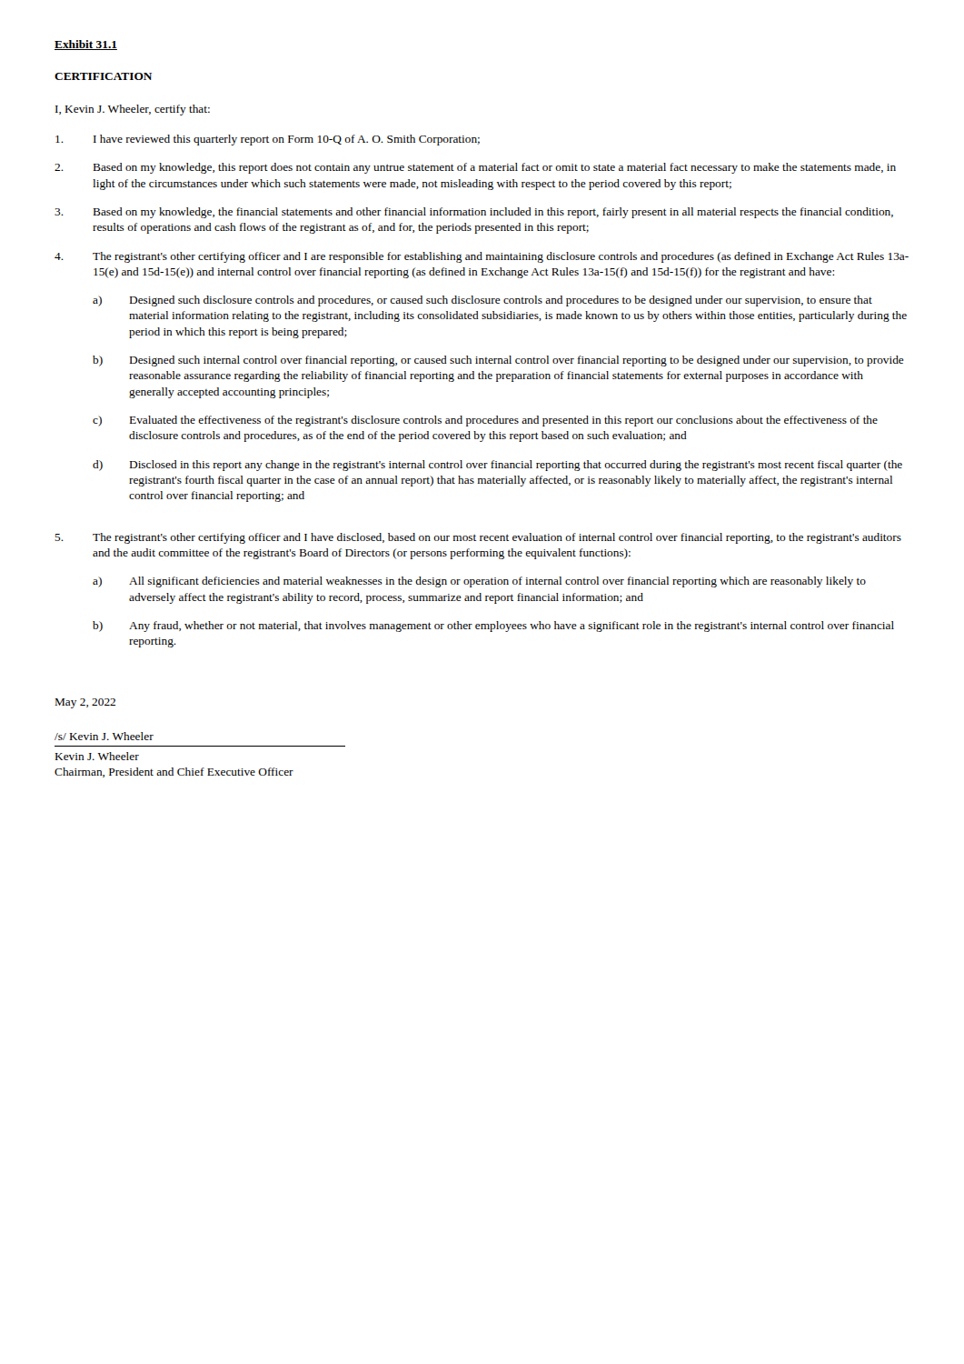Exhibit 31.1
CERTIFICATION
I, Kevin J. Wheeler, certify that:
| 1. | I have reviewed this quarterly report on Form 10-Q of A. O. Smith Corporation; |
| 2. | Based on my knowledge, this report does not contain any untrue statement of a material fact or omit to state a material fact necessary to make the statements made, in light of the circumstances under which such statements were made, not misleading with respect to the period covered by this report; |
| 3. | Based on my knowledge, the financial statements and other financial information included in this report, fairly present in all material respects the financial condition, results of operations and cash flows of the registrant as of, and for, the periods presented in this report; |
| 4. | The registrant's other certifying officer and I are responsible for establishing and maintaining disclosure controls and procedures (as defined in Exchange Act Rules 13a-15(e) and 15d-15(e)) and internal control over financial reporting (as defined in Exchange Act Rules 13a-15(f) and 15d-15(f)) for the registrant and have: / a) / Designed such disclosure controls and procedures, or caused such disclosure controls and procedures to be designed under our supervision, to ensure that material information relating to the registrant, including its consolidated subsidiaries, is made known to us by others within those entities, particularly during the period in which this report is being prepared; / / b) / Designed such internal control over financial reporting, or caused such internal control over financial reporting to be designed under our supervision, to provide reasonable assurance regarding the reliability of financial reporting and the preparation of financial statements for external purposes in accordance with generally accepted accounting principles; / / c) / Evaluated the effectiveness of the registrant's disclosure controls and procedures and presented in this report our conclusions about the effectiveness of the disclosure controls and procedures, as of the end of the period covered by this report based on such evaluation; and / / d) / Disclosed in this report any change in the registrant's internal control over financial reporting that occurred during the registrant's most recent fiscal quarter (the registrant's fourth fiscal quarter in the case of an annual report) that has materially affected, or is reasonably likely to materially affect, the registrant's internal control over financial reporting; and / |
| 5. | The registrant's other certifying officer and I have disclosed, based on our most recent evaluation of internal control over financial reporting, to the registrant's auditors and the audit committee of the registrant's Board of Directors (or persons performing the equivalent functions): / a) / All significant deficiencies and material weaknesses in the design or operation of internal control over financial reporting which are reasonably likely to adversely affect the registrant's ability to record, process, summarize and report financial information; and / / b) / Any fraud, whether or not material, that involves management or other employees who have a significant role in the registrant's internal control over financial reporting. / |
May 2, 2022
/s/ Kevin J. Wheeler
Kevin J. Wheeler
Chairman, President and Chief Executive Officer